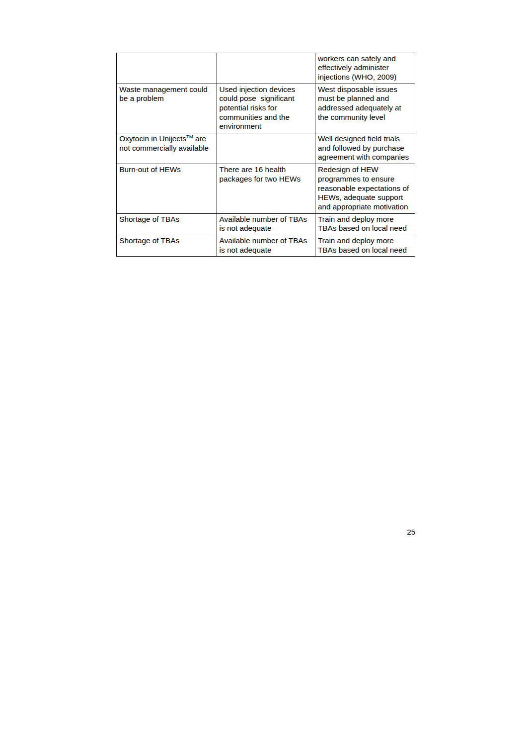| | | workers can safely and effectively administer injections (WHO, 2009) |
| Waste management could be a problem | Used injection devices could pose significant potential risks for communities and the environment | West disposable issues must be planned and addressed adequately at the community level |
| Oxytocin in Unijects TM are not commercially available | | Well designed field trials and followed by purchase agreement with companies |
| Burn-out of HEWs | There are 16 health packages for two HEWs | Redesign of HEW programmes to ensure reasonable expectations of HEWs, adequate support and appropriate motivation |
| Shortage of TBAs | Available number of TBAs is not adequate | Train and deploy more TBAs based on local need |
| Shortage of TBAs | Available number of TBAs is not adequate | Train and deploy more TBAs based on local need |
25